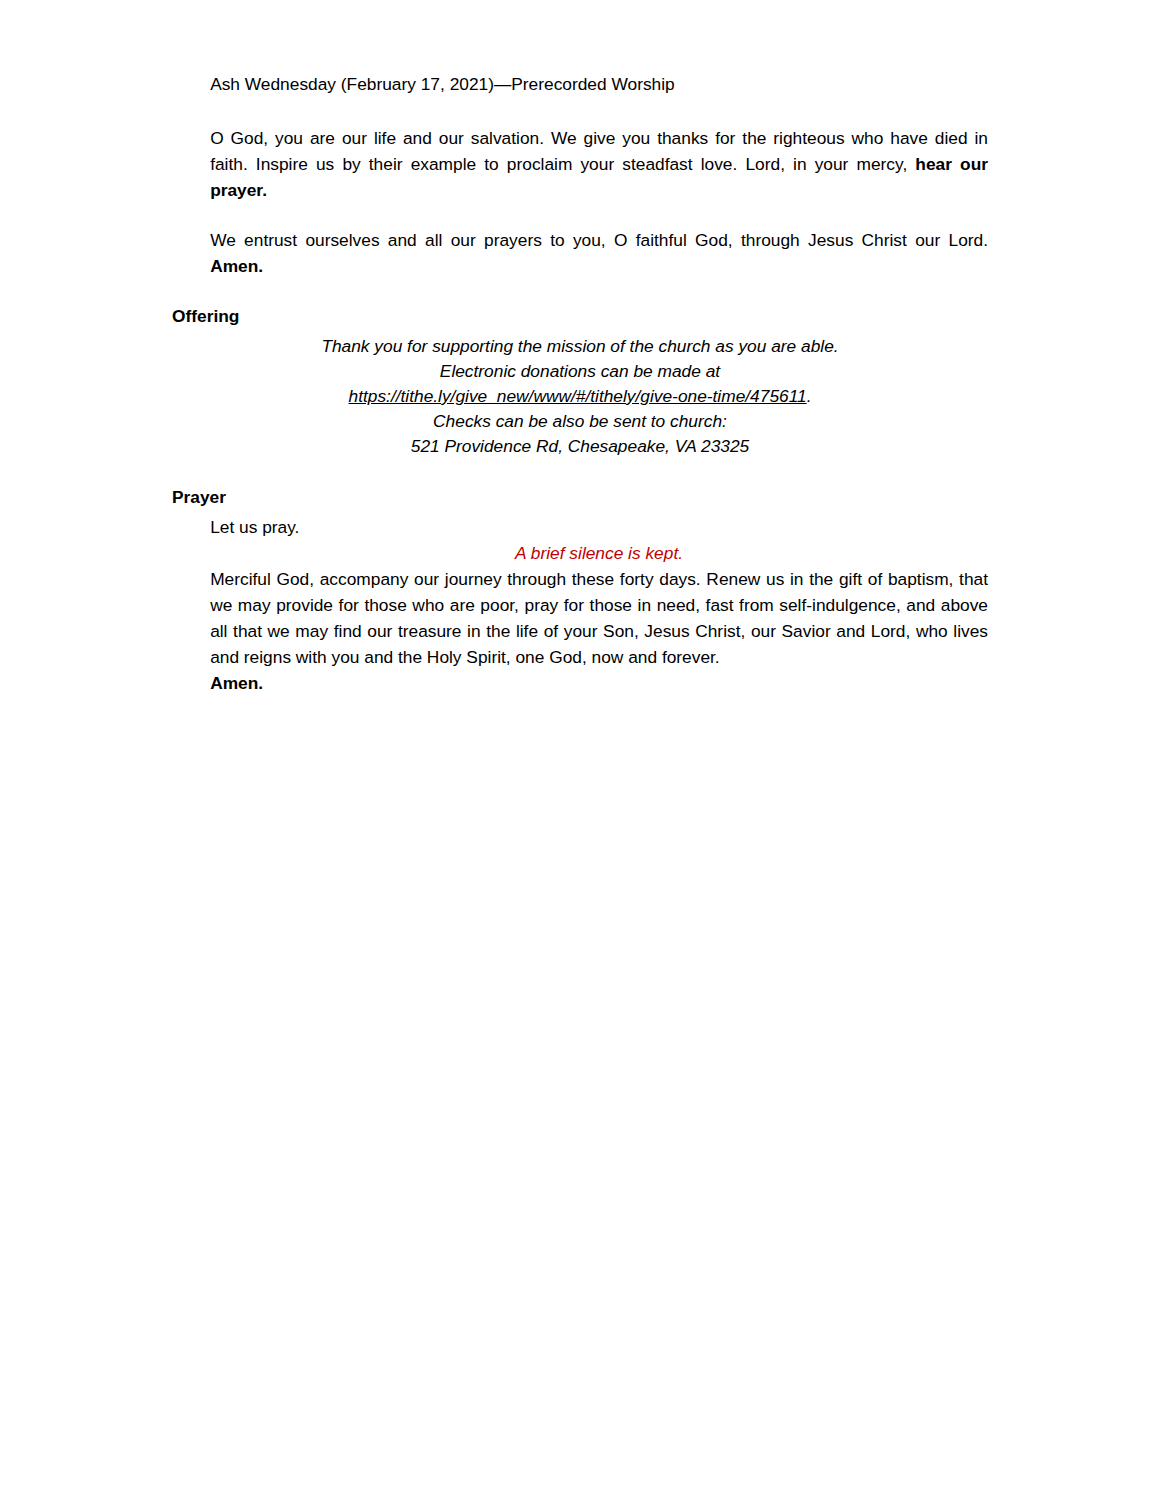Ash Wednesday (February 17, 2021)—Prerecorded Worship
O God, you are our life and our salvation. We give you thanks for the righteous who have died in faith. Inspire us by their example to proclaim your steadfast love. Lord, in your mercy, hear our prayer.
We entrust ourselves and all our prayers to you, O faithful God, through Jesus Christ our Lord. Amen.
Offering
Thank you for supporting the mission of the church as you are able.
Electronic donations can be made at
https://tithe.ly/give_new/www/#/tithely/give-one-time/475611.
Checks can be also be sent to church:
521 Providence Rd, Chesapeake, VA 23325
Prayer
Let us pray.
A brief silence is kept.
Merciful God, accompany our journey through these forty days. Renew us in the gift of baptism, that we may provide for those who are poor, pray for those in need, fast from self-indulgence, and above all that we may find our treasure in the life of your Son, Jesus Christ, our Savior and Lord, who lives and reigns with you and the Holy Spirit, one God, now and forever.
Amen.